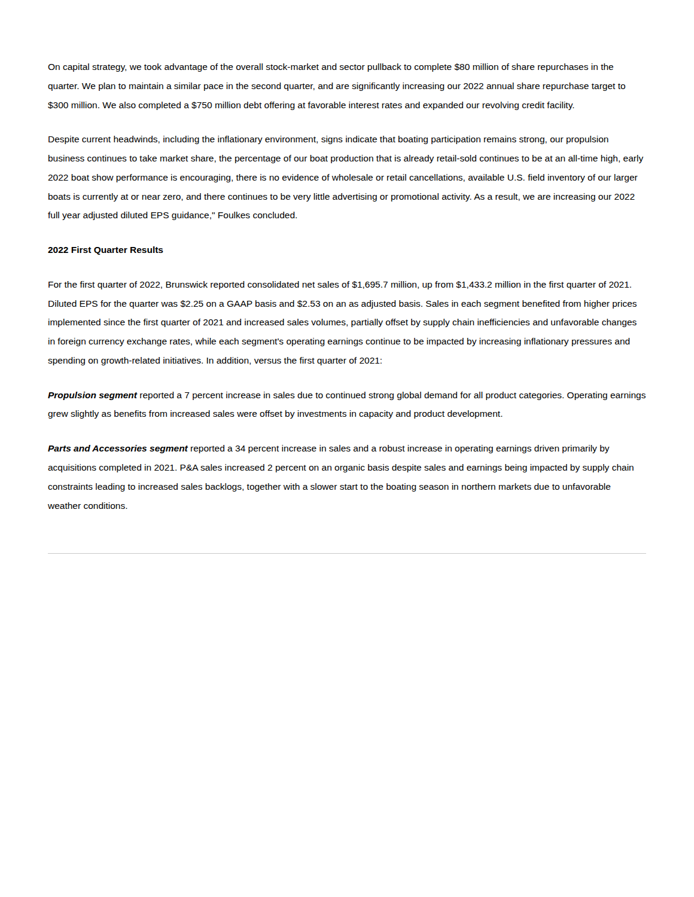On capital strategy, we took advantage of the overall stock-market and sector pullback to complete $80 million of share repurchases in the quarter. We plan to maintain a similar pace in the second quarter, and are significantly increasing our 2022 annual share repurchase target to $300 million. We also completed a $750 million debt offering at favorable interest rates and expanded our revolving credit facility.
Despite current headwinds, including the inflationary environment, signs indicate that boating participation remains strong, our propulsion business continues to take market share, the percentage of our boat production that is already retail-sold continues to be at an all-time high, early 2022 boat show performance is encouraging, there is no evidence of wholesale or retail cancellations, available U.S. field inventory of our larger boats is currently at or near zero, and there continues to be very little advertising or promotional activity. As a result, we are increasing our 2022 full year adjusted diluted EPS guidance," Foulkes concluded.
2022 First Quarter Results
For the first quarter of 2022, Brunswick reported consolidated net sales of $1,695.7 million, up from $1,433.2 million in the first quarter of 2021. Diluted EPS for the quarter was $2.25 on a GAAP basis and $2.53 on an as adjusted basis. Sales in each segment benefited from higher prices implemented since the first quarter of 2021 and increased sales volumes, partially offset by supply chain inefficiencies and unfavorable changes in foreign currency exchange rates, while each segment's operating earnings continue to be impacted by increasing inflationary pressures and spending on growth-related initiatives. In addition, versus the first quarter of 2021:
Propulsion segment reported a 7 percent increase in sales due to continued strong global demand for all product categories. Operating earnings grew slightly as benefits from increased sales were offset by investments in capacity and product development.
Parts and Accessories segment reported a 34 percent increase in sales and a robust increase in operating earnings driven primarily by acquisitions completed in 2021. P&A sales increased 2 percent on an organic basis despite sales and earnings being impacted by supply chain constraints leading to increased sales backlogs, together with a slower start to the boating season in northern markets due to unfavorable weather conditions.